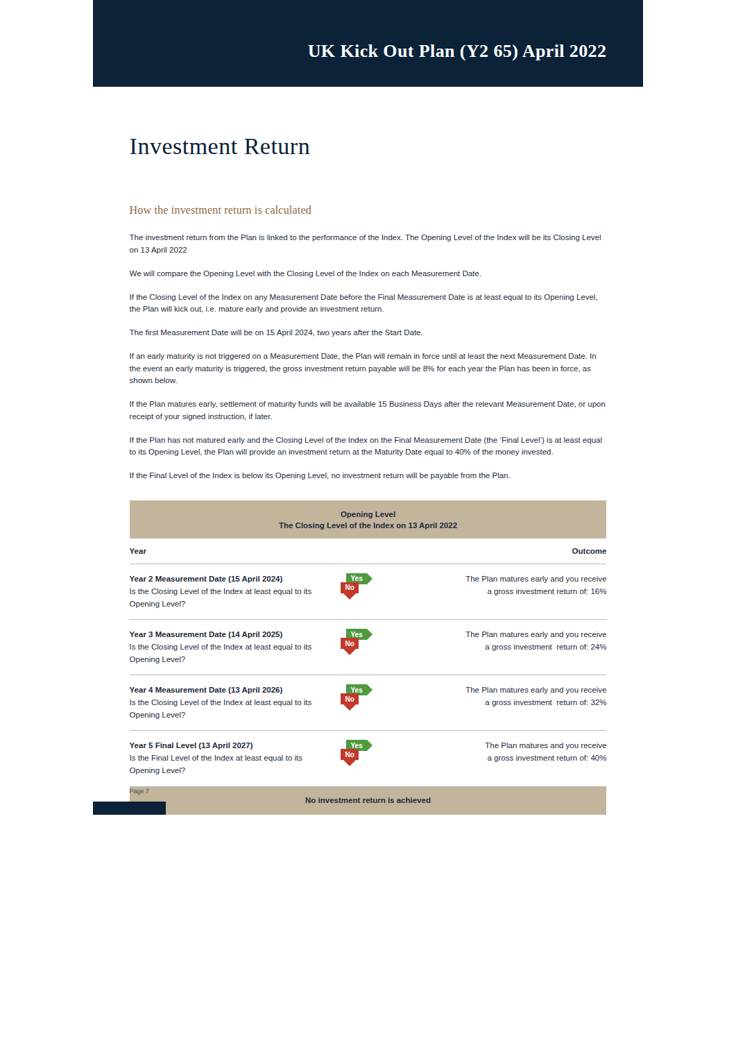UK Kick Out Plan (Y2 65) April 2022
Investment Return
How the investment return is calculated
The investment return from the Plan is linked to the performance of the Index. The Opening Level of the Index will be its Closing Level on 13 April 2022
We will compare the Opening Level with the Closing Level of the Index on each Measurement Date.
If the Closing Level of the Index on any Measurement Date before the Final Measurement Date is at least equal to its Opening Level, the Plan will kick out, i.e. mature early and provide an investment return.
The first Measurement Date will be on 15 April 2024, two years after the Start Date.
If an early maturity is not triggered on a Measurement Date, the Plan will remain in force until at least the next Measurement Date. In the event an early maturity is triggered, the gross investment return payable will be 8% for each year the Plan has been in force, as shown below.
If the Plan matures early, settlement of maturity funds will be available 15 Business Days after the relevant Measurement Date, or upon receipt of your signed instruction, if later.
If the Plan has not matured early and the Closing Level of the Index on the Final Measurement Date (the ‘Final Level’) is at least equal to its Opening Level, the Plan will provide an investment return at the Maturity Date equal to 40% of the money invested.
If the Final Level of the Index is below its Opening Level, no investment return will be payable from the Plan.
| Opening Level The Closing Level of the Index on 13 April 2022 |
| Year | | Outcome |
| Year 2 Measurement Date (15 April 2024) Is the Closing Level of the Index at least equal to its Opening Level? | Yes No | The Plan matures early and you receive a gross investment return of: 16% |
| Year 3 Measurement Date (14 April 2025) Is the Closing Level of the Index at least equal to its Opening Level? | Yes No | The Plan matures early and you receive a gross investment return of: 24% |
| Year 4 Measurement Date (13 April 2026) Is the Closing Level of the Index at least equal to its Opening Level? | Yes No | The Plan matures early and you receive a gross investment return of: 32% |
| Year 5 Final Level (13 April 2027) Is the Final Level of the Index at least equal to its Opening Level? | Yes No | The Plan matures and you receive a gross investment return of: 40% |
| No investment return is achieved |
Page 7